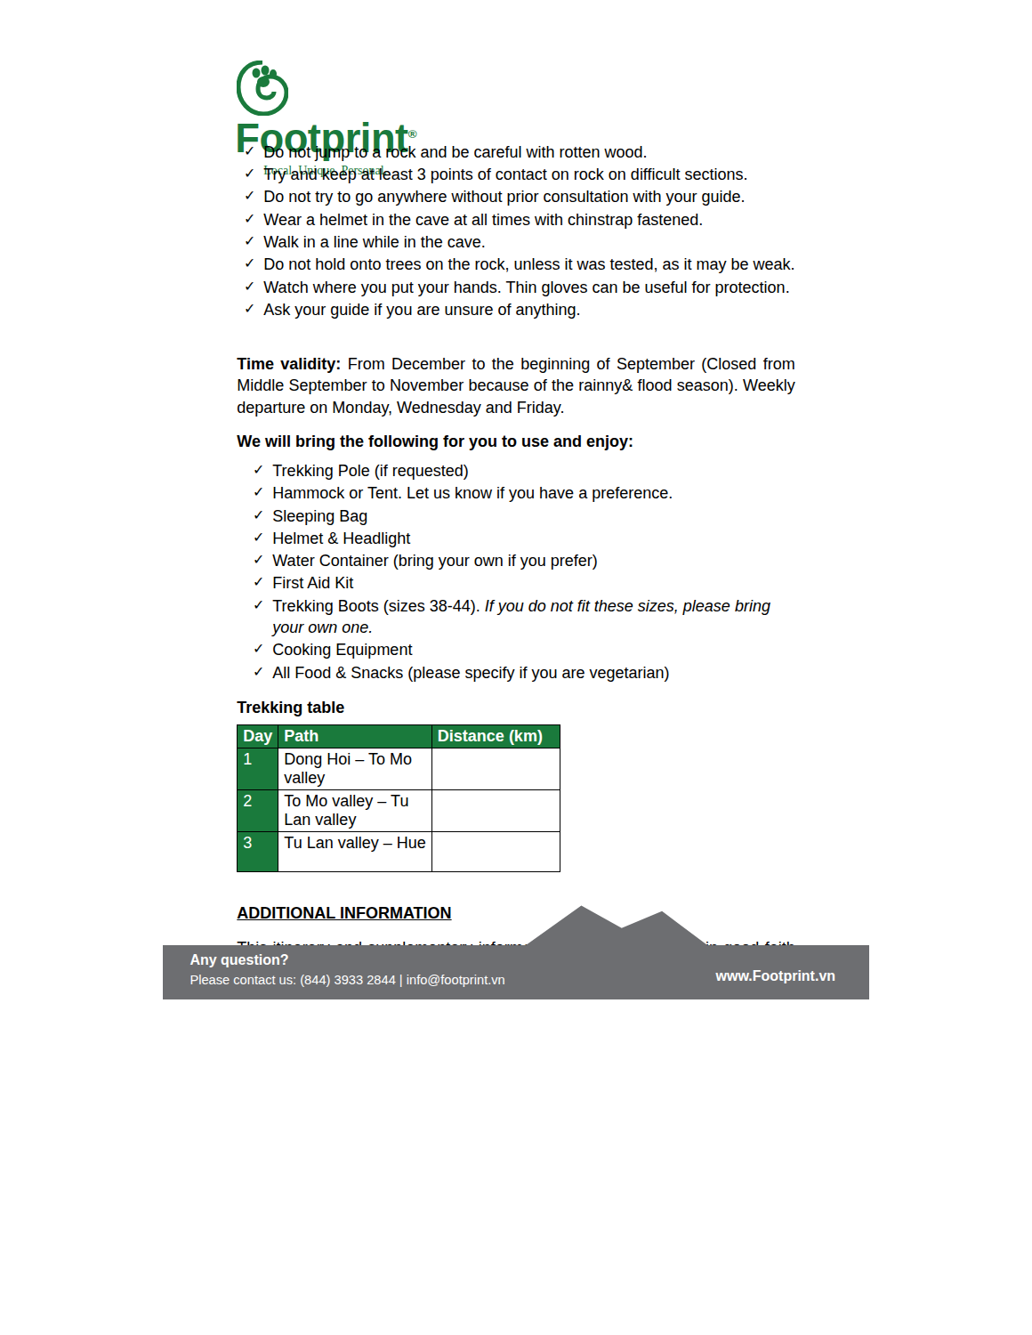Footprint®
Local. Unique. Personal.
Do not jump to a rock and be careful with rotten wood.
Try and keep at least 3 points of contact on rock on difficult sections.
Do not try to go anywhere without prior consultation with your guide.
Wear a helmet in the cave at all times with chinstrap fastened.
Walk in a line while in the cave.
Do not hold onto trees on the rock, unless it was tested, as it may be weak.
Watch where you put your hands. Thin gloves can be useful for protection.
Ask your guide if you are unsure of anything.
Time validity: From December to the beginning of September (Closed from Middle September to November because of the rainny& flood season). Weekly departure on Monday, Wednesday and Friday.
We will bring the following for you to use and enjoy:
Trekking Pole (if requested)
Hammock or Tent. Let us know if you have a preference.
Sleeping Bag
Helmet & Headlight
Water Container (bring your own if you prefer)
First Aid Kit
Trekking Boots (sizes 38-44). If you do not fit these sizes, please bring your own one.
Cooking Equipment
All Food & Snacks (please specify if you are vegetarian)
Trekking table
| Day | Path | Distance (km) |
| --- | --- | --- |
| 1 | Dong Hoi – To Mo valley | |
| 2 | To Mo valley – Tu Lan valley | |
| 3 | Tu Lan valley – Hue | |
ADDITIONAL INFORMATION
This itinerary and supplementary information has been complied in good faith and was accurate at the time of writing.
Any question?
Please contact us: (844) 3933 2844 | info@footprint.vn
www.Footprint.vn